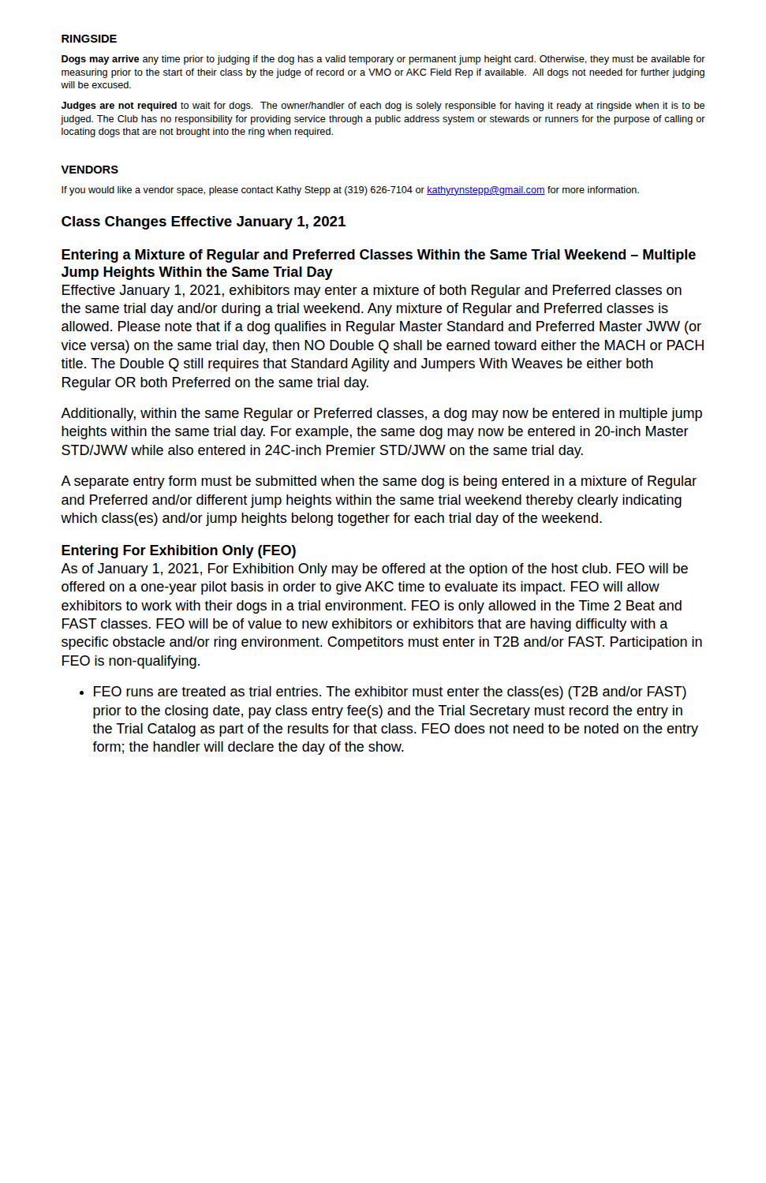RINGSIDE
Dogs may arrive any time prior to judging if the dog has a valid temporary or permanent jump height card. Otherwise, they must be available for measuring prior to the start of their class by the judge of record or a VMO or AKC Field Rep if available. All dogs not needed for further judging will be excused.
Judges are not required to wait for dogs. The owner/handler of each dog is solely responsible for having it ready at ringside when it is to be judged. The Club has no responsibility for providing service through a public address system or stewards or runners for the purpose of calling or locating dogs that are not brought into the ring when required.
VENDORS
If you would like a vendor space, please contact Kathy Stepp at (319) 626-7104 or kathyrynstepp@gmail.com for more information.
Class Changes Effective January 1, 2021
Entering a Mixture of Regular and Preferred Classes Within the Same Trial Weekend – Multiple Jump Heights Within the Same Trial Day
Effective January 1, 2021, exhibitors may enter a mixture of both Regular and Preferred classes on the same trial day and/or during a trial weekend. Any mixture of Regular and Preferred classes is allowed. Please note that if a dog qualifies in Regular Master Standard and Preferred Master JWW (or vice versa) on the same trial day, then NO Double Q shall be earned toward either the MACH or PACH title. The Double Q still requires that Standard Agility and Jumpers With Weaves be either both Regular OR both Preferred on the same trial day.
Additionally, within the same Regular or Preferred classes, a dog may now be entered in multiple jump heights within the same trial day. For example, the same dog may now be entered in 20-inch Master STD/JWW while also entered in 24C-inch Premier STD/JWW on the same trial day.
A separate entry form must be submitted when the same dog is being entered in a mixture of Regular and Preferred and/or different jump heights within the same trial weekend thereby clearly indicating which class(es) and/or jump heights belong together for each trial day of the weekend.
Entering For Exhibition Only (FEO)
As of January 1, 2021, For Exhibition Only may be offered at the option of the host club. FEO will be offered on a one-year pilot basis in order to give AKC time to evaluate its impact. FEO will allow exhibitors to work with their dogs in a trial environment. FEO is only allowed in the Time 2 Beat and FAST classes. FEO will be of value to new exhibitors or exhibitors that are having difficulty with a specific obstacle and/or ring environment. Competitors must enter in T2B and/or FAST. Participation in FEO is non-qualifying.
FEO runs are treated as trial entries. The exhibitor must enter the class(es) (T2B and/or FAST) prior to the closing date, pay class entry fee(s) and the Trial Secretary must record the entry in the Trial Catalog as part of the results for that class. FEO does not need to be noted on the entry form; the handler will declare the day of the show.